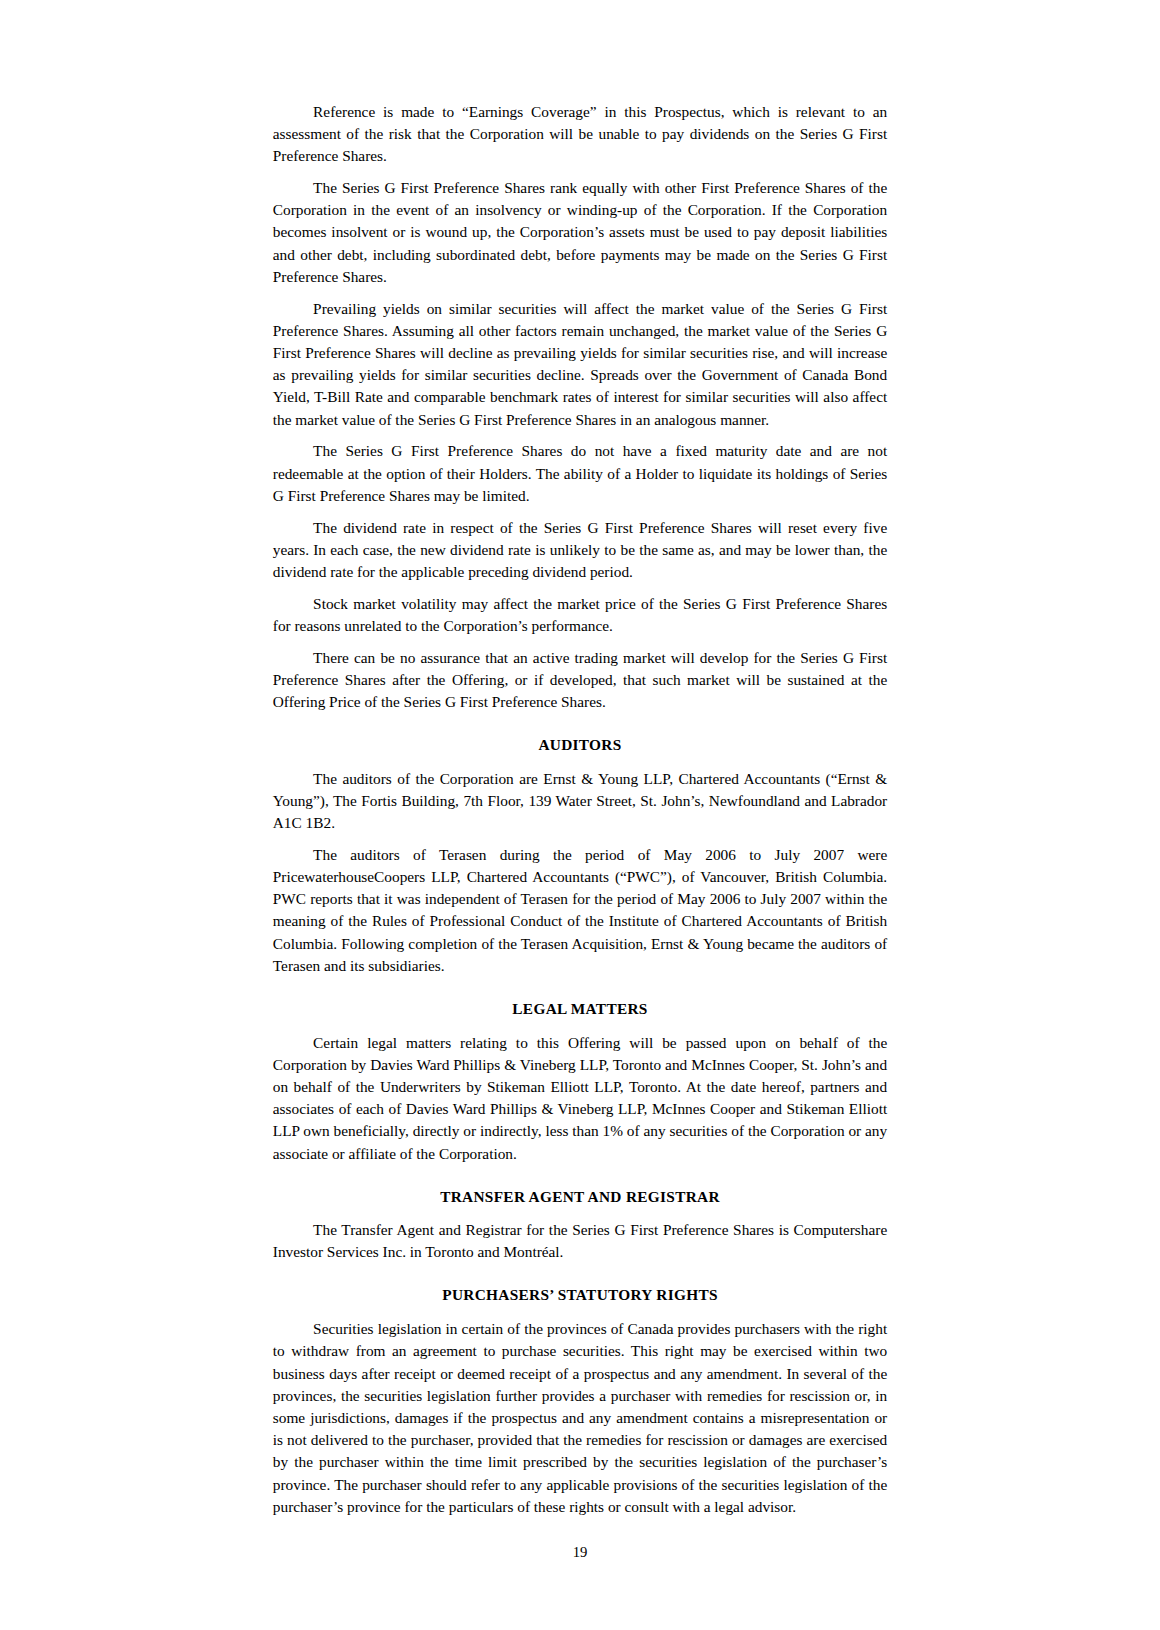Reference is made to “Earnings Coverage” in this Prospectus, which is relevant to an assessment of the risk that the Corporation will be unable to pay dividends on the Series G First Preference Shares.
The Series G First Preference Shares rank equally with other First Preference Shares of the Corporation in the event of an insolvency or winding-up of the Corporation. If the Corporation becomes insolvent or is wound up, the Corporation’s assets must be used to pay deposit liabilities and other debt, including subordinated debt, before payments may be made on the Series G First Preference Shares.
Prevailing yields on similar securities will affect the market value of the Series G First Preference Shares. Assuming all other factors remain unchanged, the market value of the Series G First Preference Shares will decline as prevailing yields for similar securities rise, and will increase as prevailing yields for similar securities decline. Spreads over the Government of Canada Bond Yield, T-Bill Rate and comparable benchmark rates of interest for similar securities will also affect the market value of the Series G First Preference Shares in an analogous manner.
The Series G First Preference Shares do not have a fixed maturity date and are not redeemable at the option of their Holders. The ability of a Holder to liquidate its holdings of Series G First Preference Shares may be limited.
The dividend rate in respect of the Series G First Preference Shares will reset every five years. In each case, the new dividend rate is unlikely to be the same as, and may be lower than, the dividend rate for the applicable preceding dividend period.
Stock market volatility may affect the market price of the Series G First Preference Shares for reasons unrelated to the Corporation’s performance.
There can be no assurance that an active trading market will develop for the Series G First Preference Shares after the Offering, or if developed, that such market will be sustained at the Offering Price of the Series G First Preference Shares.
AUDITORS
The auditors of the Corporation are Ernst & Young LLP, Chartered Accountants (“Ernst & Young”), The Fortis Building, 7th Floor, 139 Water Street, St. John’s, Newfoundland and Labrador A1C 1B2.
The auditors of Terasen during the period of May 2006 to July 2007 were PricewaterhouseCoopers LLP, Chartered Accountants (“PWC”), of Vancouver, British Columbia. PWC reports that it was independent of Terasen for the period of May 2006 to July 2007 within the meaning of the Rules of Professional Conduct of the Institute of Chartered Accountants of British Columbia. Following completion of the Terasen Acquisition, Ernst & Young became the auditors of Terasen and its subsidiaries.
LEGAL MATTERS
Certain legal matters relating to this Offering will be passed upon on behalf of the Corporation by Davies Ward Phillips & Vineberg LLP, Toronto and McInnes Cooper, St. John’s and on behalf of the Underwriters by Stikeman Elliott LLP, Toronto. At the date hereof, partners and associates of each of Davies Ward Phillips & Vineberg LLP, McInnes Cooper and Stikeman Elliott LLP own beneficially, directly or indirectly, less than 1% of any securities of the Corporation or any associate or affiliate of the Corporation.
TRANSFER AGENT AND REGISTRAR
The Transfer Agent and Registrar for the Series G First Preference Shares is Computershare Investor Services Inc. in Toronto and Montréal.
PURCHASERS’ STATUTORY RIGHTS
Securities legislation in certain of the provinces of Canada provides purchasers with the right to withdraw from an agreement to purchase securities. This right may be exercised within two business days after receipt or deemed receipt of a prospectus and any amendment. In several of the provinces, the securities legislation further provides a purchaser with remedies for rescission or, in some jurisdictions, damages if the prospectus and any amendment contains a misrepresentation or is not delivered to the purchaser, provided that the remedies for rescission or damages are exercised by the purchaser within the time limit prescribed by the securities legislation of the purchaser’s province. The purchaser should refer to any applicable provisions of the securities legislation of the purchaser’s province for the particulars of these rights or consult with a legal advisor.
19